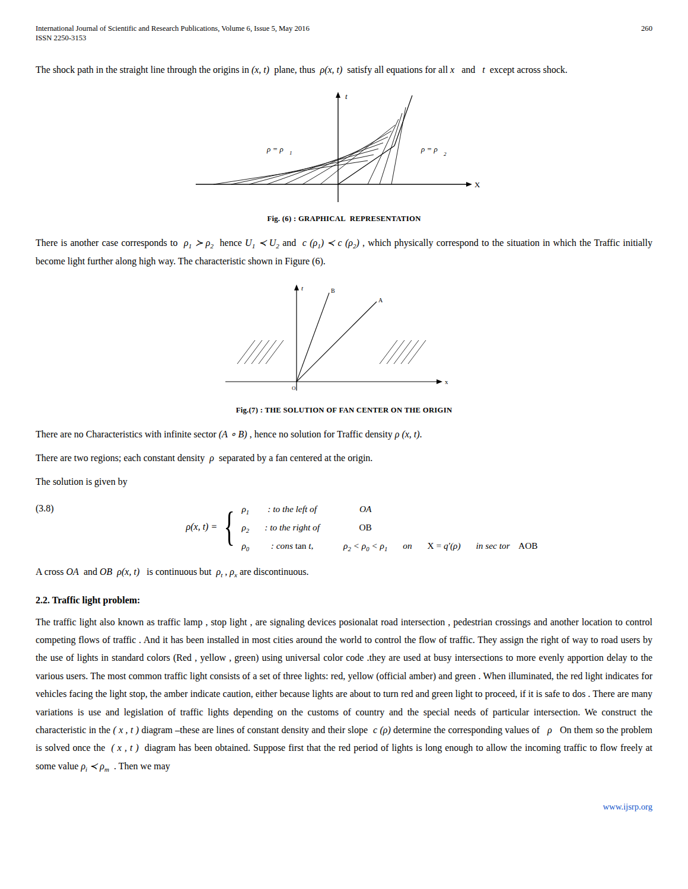International Journal of Scientific and Research Publications, Volume 6, Issue 5, May 2016
ISSN 2250-3153
260
The shock path in the straight line through the origins in (x, t) plane, thus ρ(x, t) satisfy all equations for all x and t except across shock.
t X ρ = ρ 1 ρ = ρ 2
Fig. (6) : GRAPHICAL REPRESENTATION
There is another case corresponds to ρ1 ≻ ρ2 hence U1 ≺ U2 and c (ρ1) ≺ c (ρ2) , which physically correspond to the situation in which the Traffic initially become light further along high way. The characteristic shown in Figure (6).
t x B A O
Fig.(7) : THE SOLUTION OF FAN CENTER ON THE ORIGIN
There are no Characteristics with infinite sector (A ∘ B) , hence no solution for Traffic density ρ (x, t).
There are two regions; each constant density ρ separated by a fan centered at the origin.
The solution is given by
(3.8)
ρ(x, t) = {
| ρ 1 | : to the left of | OA | | | |
| ρ 2 | : to the right of | OB | | | |
| ρ 0 | : cons tan t , | ρ 2 < ρ 0 < ρ 1 | on | X = q′(ρ) | in sec tor AOB |
A cross OA and OB ρ(x, t) is continuous but ρt , ρx are discontinuous.
2.2. Traffic light problem:
The traffic light also known as traffic lamp , stop light , are signaling devices posionalat road intersection , pedestrian crossings and another location to control competing flows of traffic . And it has been installed in most cities around the world to control the flow of traffic. They assign the right of way to road users by the use of lights in standard colors (Red , yellow , green) using universal color code .they are used at busy intersections to more evenly apportion delay to the various users. The most common traffic light consists of a set of three lights: red, yellow (official amber) and green . When illuminated, the red light indicates for vehicles facing the light stop, the amber indicate caution, either because lights are about to turn red and green light to proceed, if it is safe to dos . There are many variations is use and legislation of traffic lights depending on the customs of country and the special needs of particular intersection. We construct the characteristic in the ( x , t ) diagram –these are lines of constant density and their slope c (ρ) determine the corresponding values of ρ On them so the problem is solved once the ( x , t ) diagram has been obtained. Suppose first that the red period of lights is long enough to allow the incoming traffic to flow freely at some value ρi ≺ ρm . Then we may
www.ijsrp.org